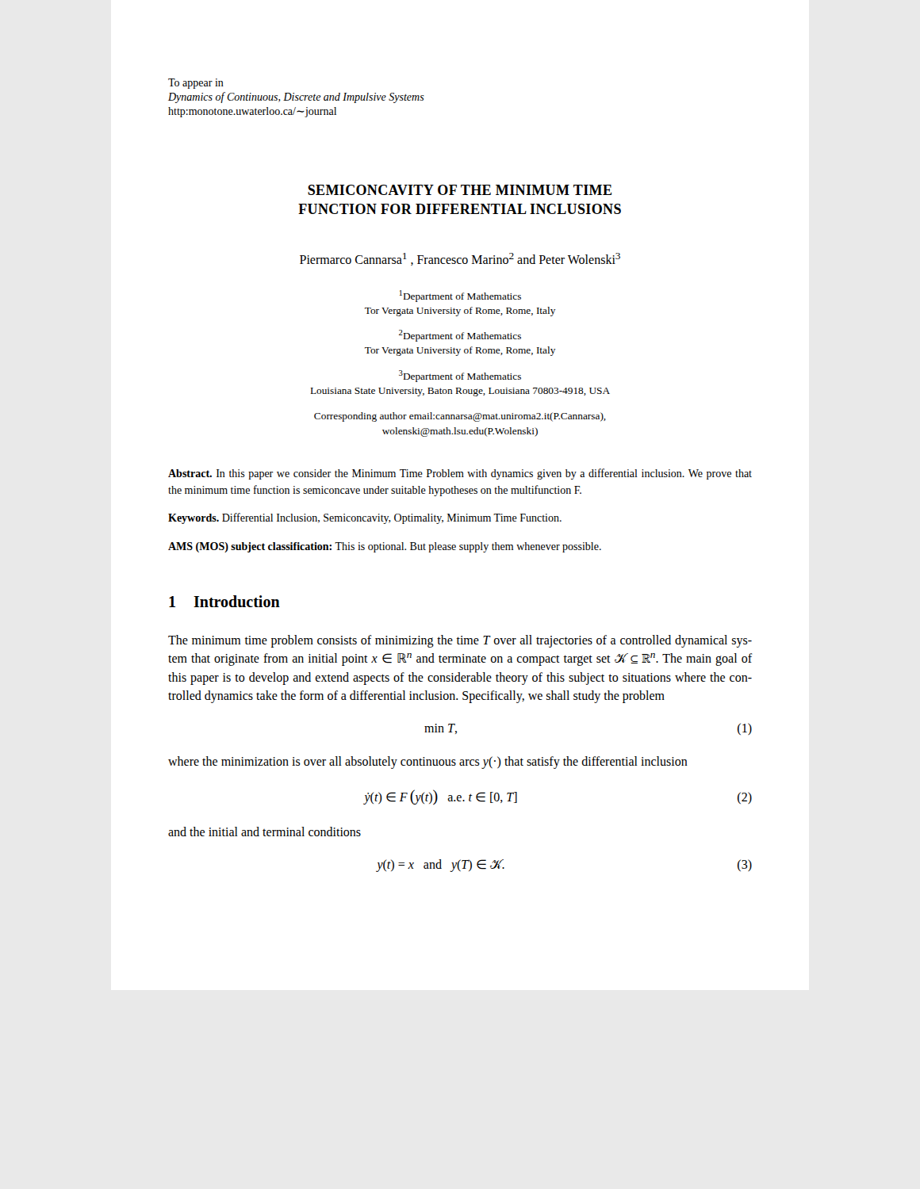To appear in
Dynamics of Continuous, Discrete and Impulsive Systems
http:monotone.uwaterloo.ca/∼journal
Semiconcavity of the Minimum Time
Function for Differential Inclusions
Piermarco Cannarsa1 , Francesco Marino2 and Peter Wolenski3
1Department of Mathematics
Tor Vergata University of Rome, Rome, Italy
2Department of Mathematics
Tor Vergata University of Rome, Rome, Italy
3Department of Mathematics
Louisiana State University, Baton Rouge, Louisiana 70803-4918, USA
Corresponding author email:cannarsa@mat.uniroma2.it(P.Cannarsa), wolenski@math.lsu.edu(P.Wolenski)
Abstract. In this paper we consider the Minimum Time Problem with dynamics given by a differential inclusion. We prove that the minimum time function is semiconcave under suitable hypotheses on the multifunction F.
Keywords. Differential Inclusion, Semiconcavity, Optimality, Minimum Time Function.
AMS (MOS) subject classification: This is optional. But please supply them whenever possible.
1 Introduction
The minimum time problem consists of minimizing the time T over all trajectories of a controlled dynamical system that originate from an initial point x ∈ ℝn and terminate on a compact target set 𝒦 ⊆ ℝn. The main goal of this paper is to develop and extend aspects of the considerable theory of this subject to situations where the controlled dynamics take the form of a differential inclusion. Specifically, we shall study the problem
min T,
(1)
where the minimization is over all absolutely continuous arcs y(·) that satisfy the differential inclusion
ẏ(t) ∈ F (y(t)) a.e. t ∈ [0, T]
(2)
and the initial and terminal conditions
y(t) = x and y(T) ∈ 𝒦.
(3)